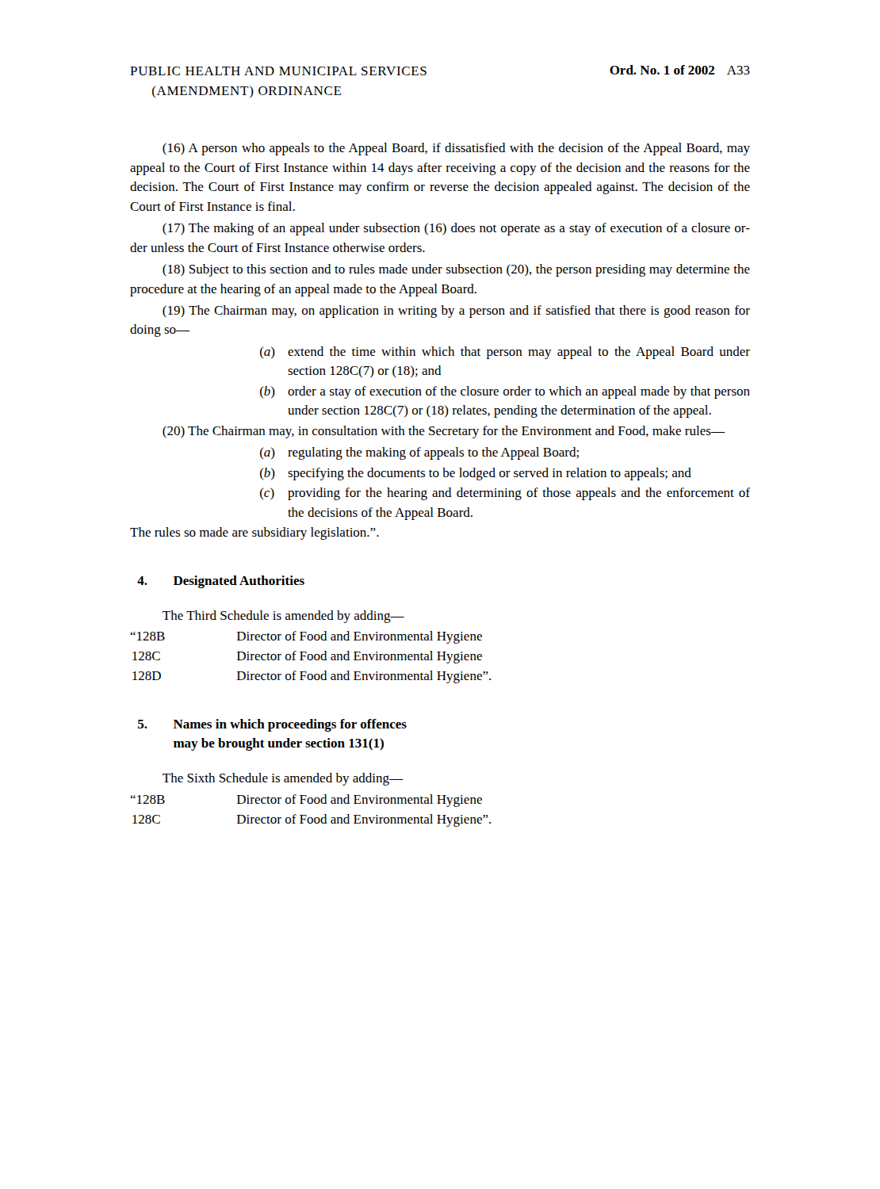PUBLIC HEALTH AND MUNICIPAL SERVICES (AMENDMENT) ORDINANCE
Ord. No. 1 of 2002
A33
(16) A person who appeals to the Appeal Board, if dissatisfied with the decision of the Appeal Board, may appeal to the Court of First Instance within 14 days after receiving a copy of the decision and the reasons for the decision. The Court of First Instance may confirm or reverse the decision appealed against. The decision of the Court of First Instance is final.
(17) The making of an appeal under subsection (16) does not operate as a stay of execution of a closure order unless the Court of First Instance otherwise orders.
(18) Subject to this section and to rules made under subsection (20), the person presiding may determine the procedure at the hearing of an appeal made to the Appeal Board.
(19) The Chairman may, on application in writing by a person and if satisfied that there is good reason for doing so—
(a) extend the time within which that person may appeal to the Appeal Board under section 128C(7) or (18); and
(b) order a stay of execution of the closure order to which an appeal made by that person under section 128C(7) or (18) relates, pending the determination of the appeal.
(20) The Chairman may, in consultation with the Secretary for the Environment and Food, make rules—
(a) regulating the making of appeals to the Appeal Board;
(b) specifying the documents to be lodged or served in relation to appeals; and
(c) providing for the hearing and determining of those appeals and the enforcement of the decisions of the Appeal Board.
The rules so made are subsidiary legislation.”.
4. Designated Authorities
The Third Schedule is amended by adding—
| “128B | Director of Food and Environmental Hygiene |
| 128C | Director of Food and Environmental Hygiene |
| 128D | Director of Food and Environmental Hygiene”. |
5. Names in which proceedings for offences may be brought under section 131(1)
The Sixth Schedule is amended by adding—
| “128B | Director of Food and Environmental Hygiene |
| 128C | Director of Food and Environmental Hygiene”. |